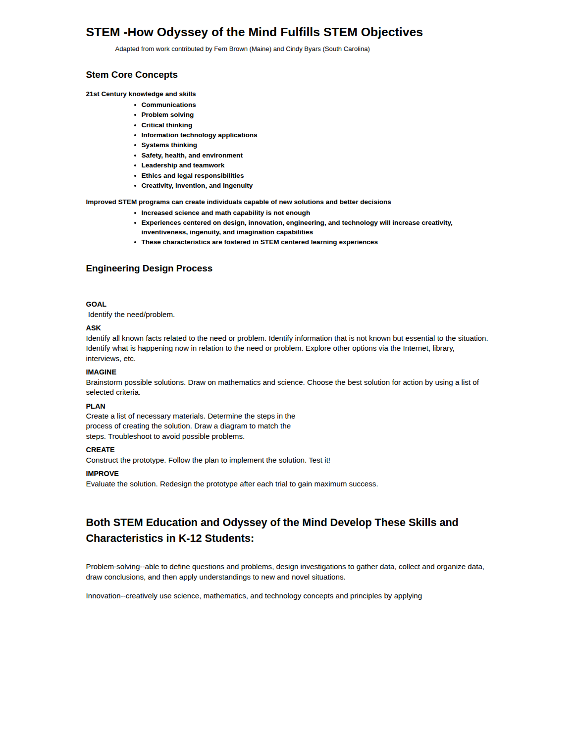STEM -How Odyssey of the Mind Fulfills STEM Objectives
Adapted from work contributed by Fern Brown (Maine) and Cindy Byars (South Carolina)
Stem Core Concepts
21st Century knowledge and skills
Communications
Problem solving
Critical thinking
Information technology applications
Systems thinking
Safety, health, and environment
Leadership and teamwork
Ethics and legal responsibilities
Creativity, invention, and Ingenuity
Improved STEM programs can create individuals capable of new solutions and better decisions
Increased science and math capability is not enough
Experiences centered on design, innovation, engineering, and technology will increase creativity, inventiveness, ingenuity, and imagination capabilities
These characteristics are fostered in STEM centered learning experiences
Engineering Design Process
GOAL
Identify the need/problem.
ASK
Identify all known facts related to the need or problem. Identify information that is not known but essential to the situation. Identify what is happening now in relation to the need or problem. Explore other options via the Internet, library, interviews, etc.
IMAGINE
Brainstorm possible solutions. Draw on mathematics and science. Choose the best solution for action by using a list of selected criteria.
PLAN
Create a list of necessary materials. Determine the steps in the
process of creating the solution. Draw a diagram to match the
steps. Troubleshoot to avoid possible problems.
CREATE
Construct the prototype. Follow the plan to implement the solution. Test it!
IMPROVE
Evaluate the solution. Redesign the prototype after each trial to gain maximum success.
Both STEM Education and Odyssey of the Mind Develop These Skills and Characteristics in K-12 Students:
Problem-solving--able to define questions and problems, design investigations to gather data, collect and organize data, draw conclusions, and then apply understandings to new and novel situations.
Innovation--creatively use science, mathematics, and technology concepts and principles by applying